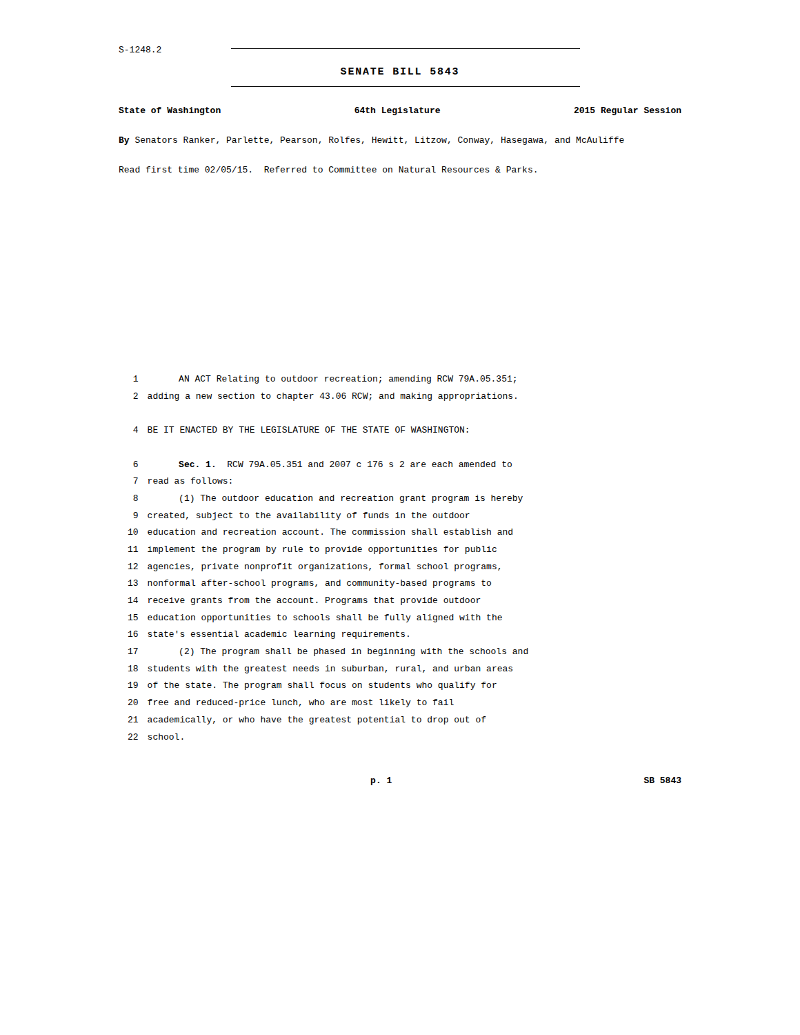S-1248.2
SENATE BILL 5843
State of Washington 64th Legislature 2015 Regular Session
By Senators Ranker, Parlette, Pearson, Rolfes, Hewitt, Litzow, Conway, Hasegawa, and McAuliffe
Read first time 02/05/15. Referred to Committee on Natural Resources & Parks.
AN ACT Relating to outdoor recreation; amending RCW 79A.05.351;
adding a new section to chapter 43.06 RCW; and making appropriations.
BE IT ENACTED BY THE LEGISLATURE OF THE STATE OF WASHINGTON:
Sec. 1. RCW 79A.05.351 and 2007 c 176 s 2 are each amended to
read as follows:
(1) The outdoor education and recreation grant program is hereby
created, subject to the availability of funds in the outdoor
education and recreation account. The commission shall establish and
implement the program by rule to provide opportunities for public
agencies, private nonprofit organizations, formal school programs,
nonformal after-school programs, and community-based programs to
receive grants from the account. Programs that provide outdoor
education opportunities to schools shall be fully aligned with the
state's essential academic learning requirements.
(2) The program shall be phased in beginning with the schools and
students with the greatest needs in suburban, rural, and urban areas
of the state. The program shall focus on students who qualify for
free and reduced-price lunch, who are most likely to fail
academically, or who have the greatest potential to drop out of
school.
p. 1 SB 5843